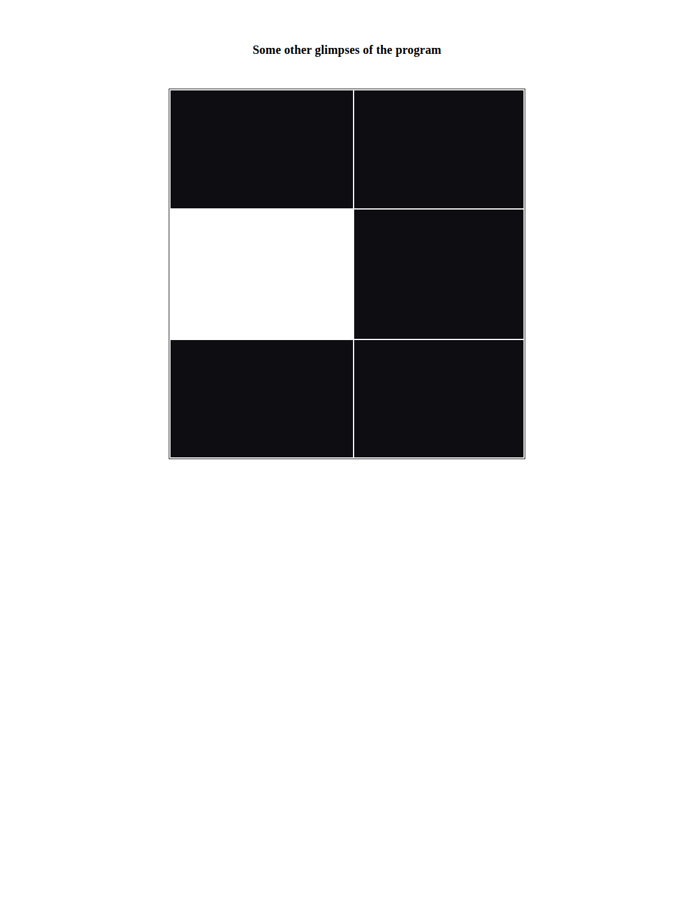Some other glimpses of the program